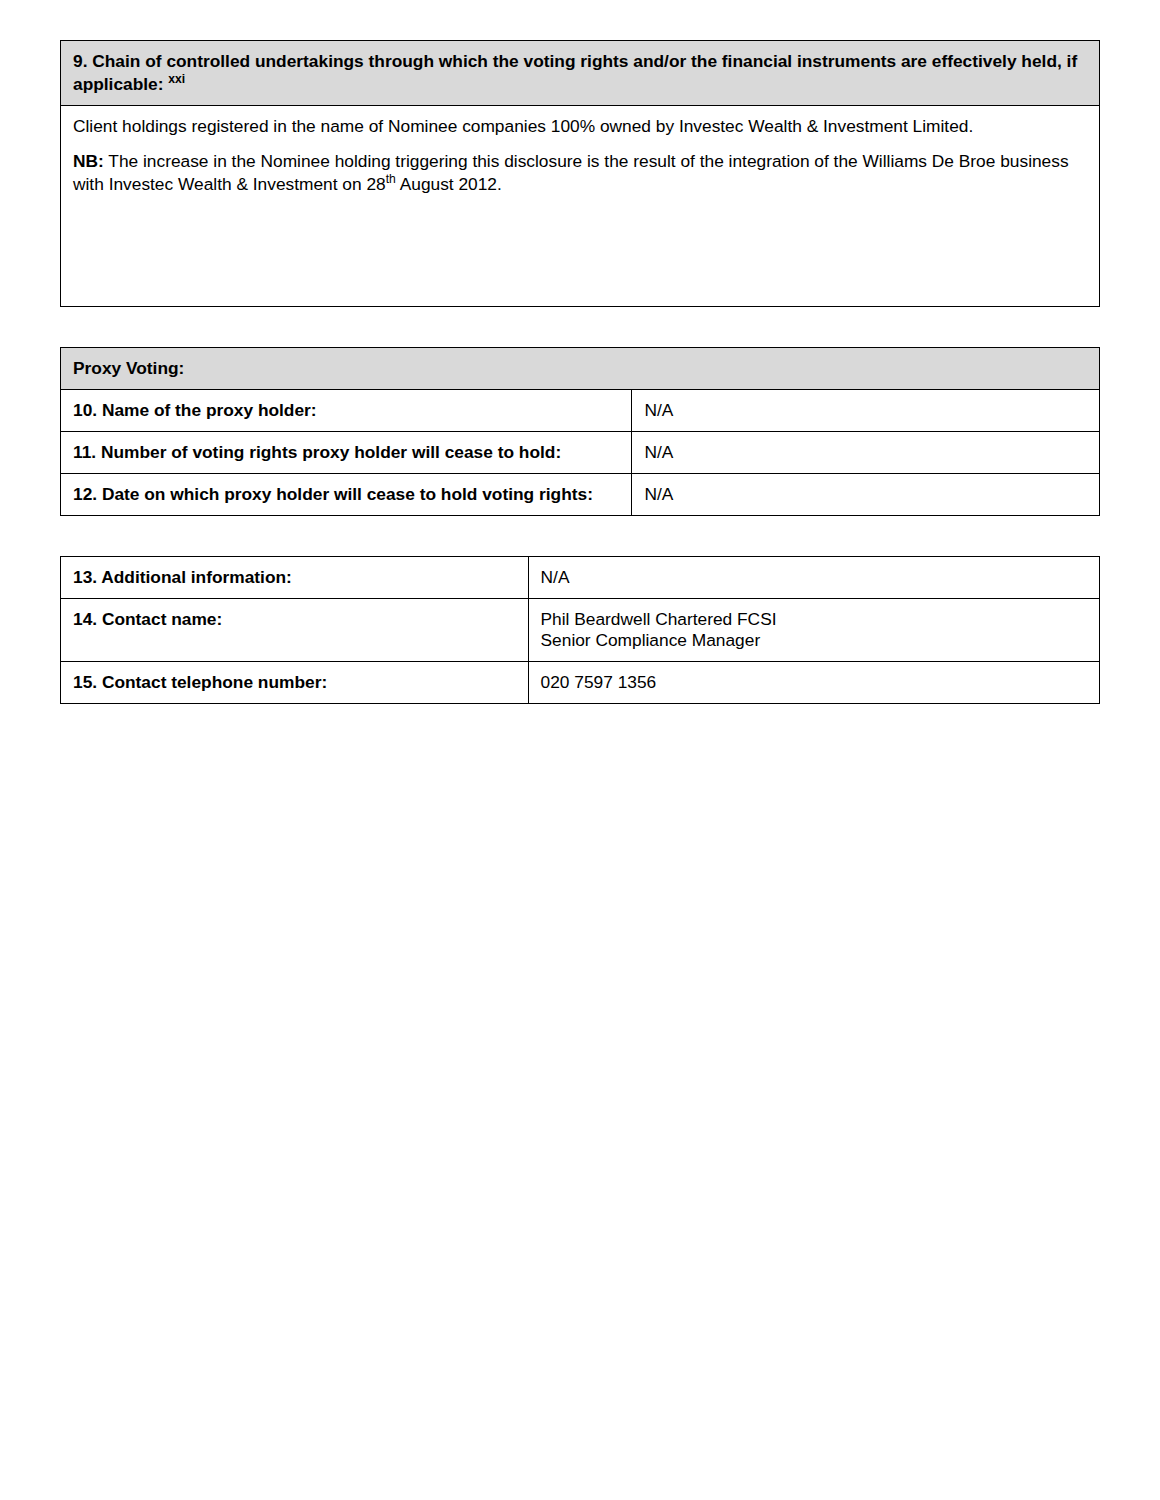| 9. Chain of controlled undertakings through which the voting rights and/or the financial instruments are effectively held, if applicable: xxi |
| Client holdings registered in the name of Nominee companies 100% owned by Investec Wealth & Investment Limited. NB: The increase in the Nominee holding triggering this disclosure is the result of the integration of the Williams De Broe business with Investec Wealth & Investment on 28 th August 2012. |
| Proxy Voting: |
| 10. Name of the proxy holder: | N/A |
| 11. Number of voting rights proxy holder will cease to hold: | N/A |
| 12. Date on which proxy holder will cease to hold voting rights: | N/A |
| 13. Additional information: | N/A |
| 14. Contact name: | Phil Beardwell Chartered FCSI Senior Compliance Manager |
| 15. Contact telephone number: | 020 7597 1356 |